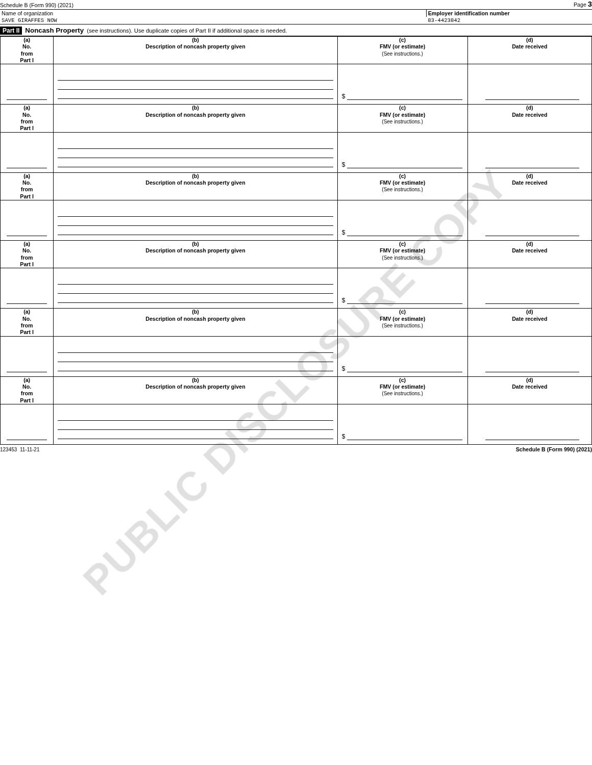PUBLIC DISCLOSURE COPY
Schedule B (Form 990) (2021)
Page 3
| Name of organization | Employer identification number |
| SAVE GIRAFFES NOW | 83-4423842 |
Part II Noncash Property (see instructions). Use duplicate copies of Part II if additional space is needed.
| (a) No. from Part I | (b) Description of noncash property given | (c) FMV (or estimate) (See instructions.) | (d) Date received |
| | | $ | |
| (a) No. from Part I | (b) Description of noncash property given | (c) FMV (or estimate) (See instructions.) | (d) Date received |
| | | $ | |
| (a) No. from Part I | (b) Description of noncash property given | (c) FMV (or estimate) (See instructions.) | (d) Date received |
| | | $ | |
| (a) No. from Part I | (b) Description of noncash property given | (c) FMV (or estimate) (See instructions.) | (d) Date received |
| | | $ | |
| (a) No. from Part I | (b) Description of noncash property given | (c) FMV (or estimate) (See instructions.) | (d) Date received |
| | | $ | |
| (a) No. from Part I | (b) Description of noncash property given | (c) FMV (or estimate) (See instructions.) | (d) Date received |
| | | $ | |
123453 11-11-21
Schedule B (Form 990) (2021)